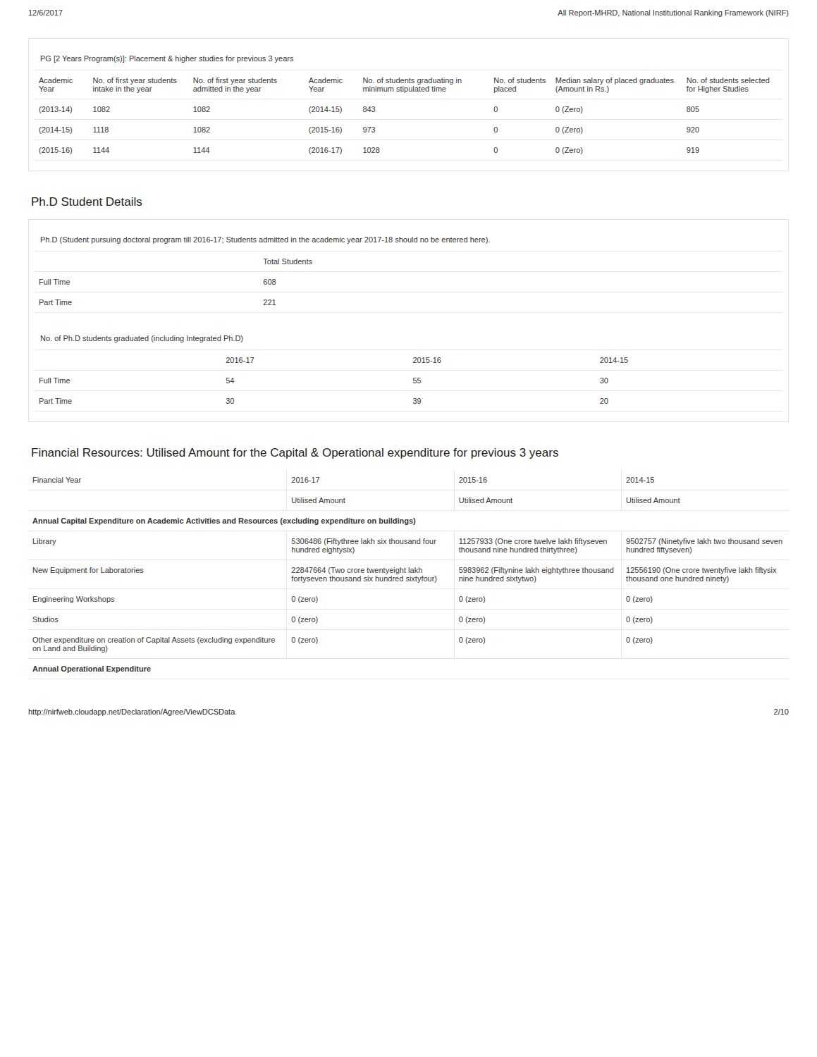12/6/2017
All Report-MHRD, National Institutional Ranking Framework (NIRF)
| PG [2 Years Program(s)]: Placement & higher studies for previous 3 years / Academic Year / No. of first year students intake in the year / No. of first year students admitted in the year / Academic Year / No. of students graduating in minimum stipulated time / No. of students placed / Median salary of placed graduates (Amount in Rs.) / No. of students selected for Higher Studies / / --- / --- / --- / --- / --- / --- / --- / --- / / (2013-14) / 1082 / 1082 / (2014-15) / 843 / 0 / 0 (Zero) / 805 / / (2014-15) / 1118 / 1082 / (2015-16) / 973 / 0 / 0 (Zero) / 920 / / (2015-16) / 1144 / 1144 / (2016-17) / 1028 / 0 / 0 (Zero) / 919 / |
Ph.D Student Details
| Ph.D (Student pursuing doctoral program till 2016-17; Students admitted in the academic year 2017-18 should no be entered here). / / Total Students / / --- / --- / / Full Time / 608 / / Part Time / 221 / No. of Ph.D students graduated (including Integrated Ph.D) / / 2016-17 / 2015-16 / 2014-15 / / --- / --- / --- / --- / / Full Time / 54 / 55 / 30 / / Part Time / 30 / 39 / 20 / |
Financial Resources: Utilised Amount for the Capital & Operational expenditure for previous 3 years
| Financial Year | 2016-17 | 2015-16 | 2014-15 |
| | Utilised Amount | Utilised Amount | Utilised Amount |
| Annual Capital Expenditure on Academic Activities and Resources (excluding expenditure on buildings) |
| Library | 5306486 (Fiftythree lakh six thousand four hundred eightysix) | 11257933 (One crore twelve lakh fiftyseven thousand nine hundred thirtythree) | 9502757 (Ninetyfive lakh two thousand seven hundred fiftyseven) |
| New Equipment for Laboratories | 22847664 (Two crore twentyeight lakh fortyseven thousand six hundred sixtyfour) | 5983962 (Fiftynine lakh eightythree thousand nine hundred sixtytwo) | 12556190 (One crore twentyfive lakh fiftysix thousand one hundred ninety) |
| Engineering Workshops | 0 (zero) | 0 (zero) | 0 (zero) |
| Studios | 0 (zero) | 0 (zero) | 0 (zero) |
| Other expenditure on creation of Capital Assets (excluding expenditure on Land and Building) | 0 (zero) | 0 (zero) | 0 (zero) |
| Annual Operational Expenditure |
http://nirfweb.cloudapp.net/Declaration/Agree/ViewDCSData
2/10